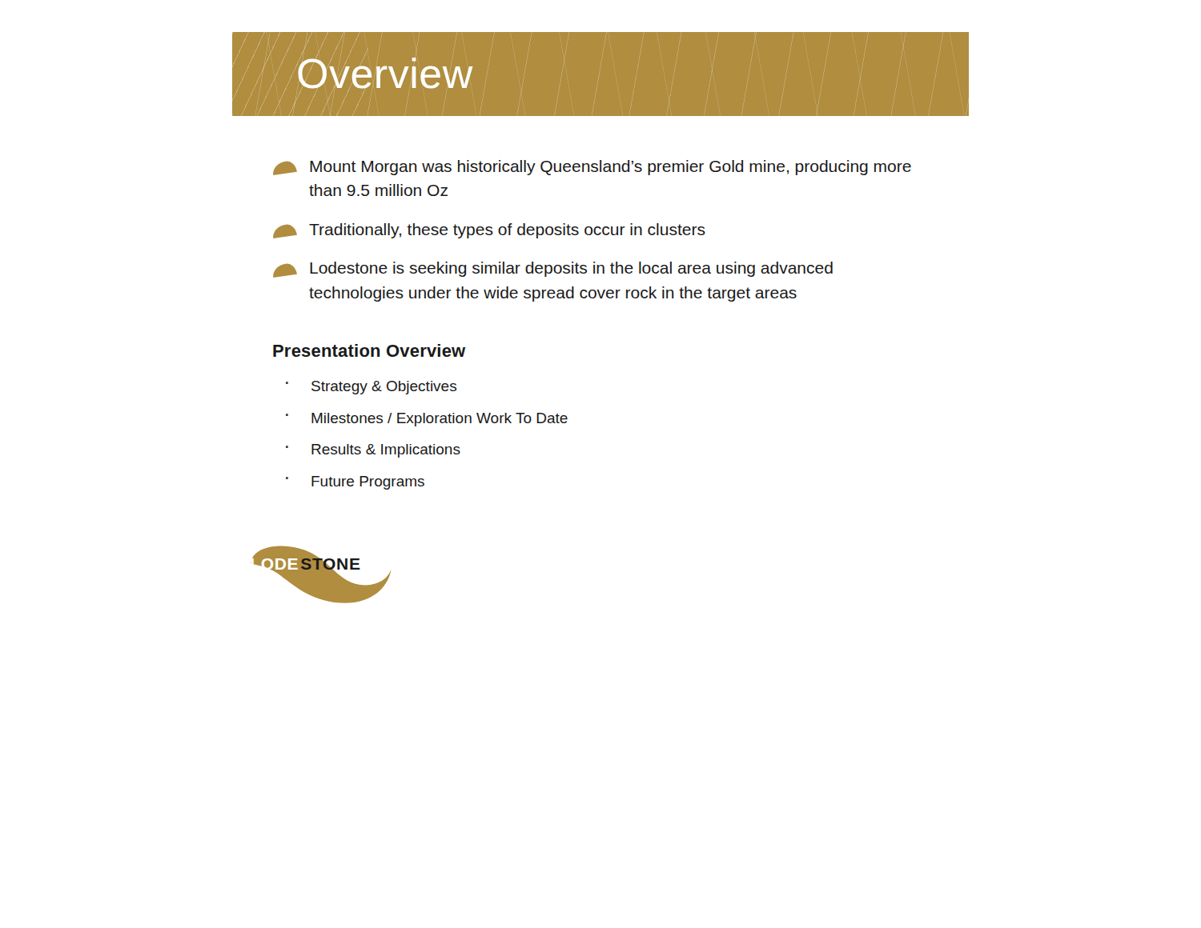Overview
Mount Morgan was historically Queensland’s premier Gold mine, producing more than 9.5 million Oz
Traditionally, these types of deposits occur in clusters
Lodestone is seeking similar deposits in the local area using advanced technologies under the wide spread cover rock in the target areas
Presentation Overview
Strategy & Objectives
Milestones / Exploration Work To Date
Results & Implications
Future Programs
Lodestone LODE STONE